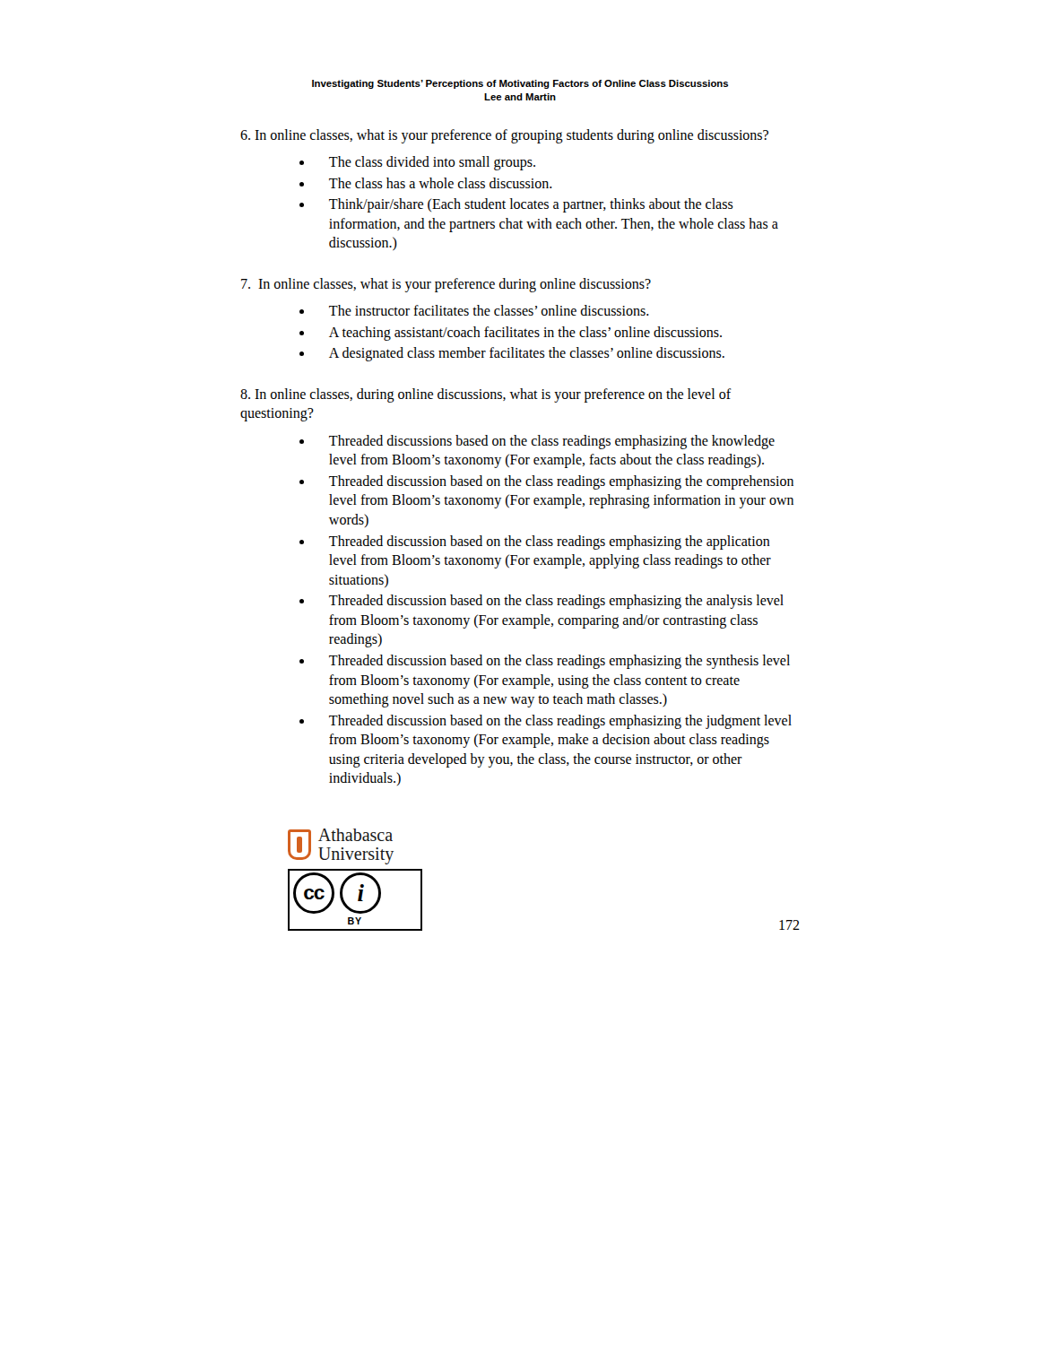Investigating Students’ Perceptions of Motivating Factors of Online Class Discussions Lee and Martin
6. In online classes, what is your preference of grouping students during online discussions?
The class divided into small groups.
The class has a whole class discussion.
Think/pair/share (Each student locates a partner, thinks about the class information, and the partners chat with each other. Then, the whole class has a discussion.)
7. In online classes, what is your preference during online discussions?
The instructor facilitates the classes’ online discussions.
A teaching assistant/coach facilitates in the class’ online discussions.
A designated class member facilitates the classes’ online discussions.
8. In online classes, during online discussions, what is your preference on the level of questioning?
Threaded discussions based on the class readings emphasizing the knowledge level from Bloom’s taxonomy (For example, facts about the class readings).
Threaded discussion based on the class readings emphasizing the comprehension level from Bloom’s taxonomy (For example, rephrasing information in your own words)
Threaded discussion based on the class readings emphasizing the application level from Bloom’s taxonomy (For example, applying class readings to other situations)
Threaded discussion based on the class readings emphasizing the analysis level from Bloom’s taxonomy (For example, comparing and/or contrasting class readings)
Threaded discussion based on the class readings emphasizing the synthesis level from Bloom’s taxonomy (For example, using the class content to create something novel such as a new way to teach math classes.)
Threaded discussion based on the class readings emphasizing the judgment level from Bloom’s taxonomy (For example, make a decision about class readings using criteria developed by you, the class, the course instructor, or other individuals.)
Athabasca
University
cc
i
BY
172